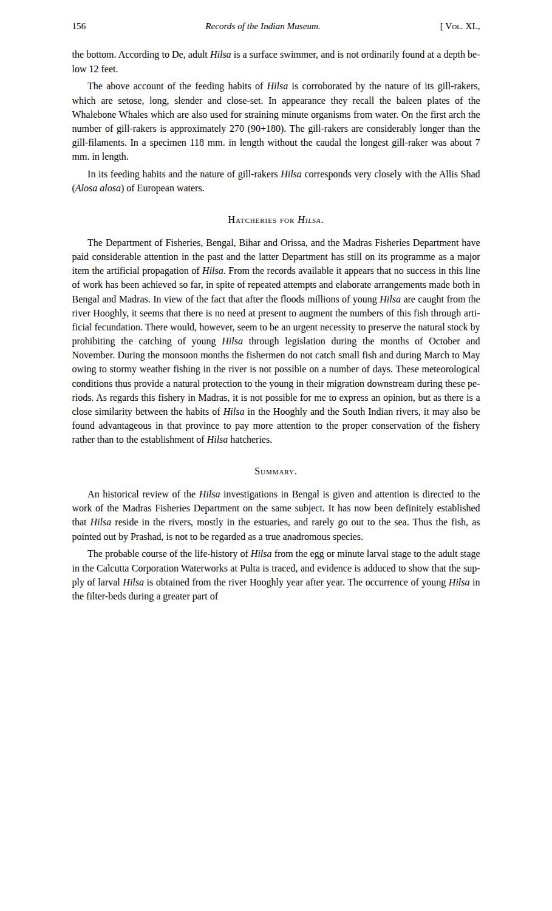156 Records of the Indian Museum. [ Vol. XL,
the bottom. According to De, adult Hilsa is a surface swimmer, and is not ordinarily found at a depth below 12 feet.
The above account of the feeding habits of Hilsa is corroborated by the nature of its gill-rakers, which are setose, long, slender and close-set. In appearance they recall the baleen plates of the Whalebone Whales which are also used for straining minute organisms from water. On the first arch the number of gill-rakers is approximately 270 (90+180). The gill-rakers are considerably longer than the gill-filaments. In a specimen 118 mm. in length without the caudal the longest gill-raker was about 7 mm. in length.
In its feeding habits and the nature of gill-rakers Hilsa corresponds very closely with the Allis Shad (Alosa alosa) of European waters.
Hatcheries for Hilsa.
The Department of Fisheries, Bengal, Bihar and Orissa, and the Madras Fisheries Department have paid considerable attention in the past and the latter Department has still on its programme as a major item the artificial propagation of Hilsa. From the records available it appears that no success in this line of work has been achieved so far, in spite of repeated attempts and elaborate arrangements made both in Bengal and Madras. In view of the fact that after the floods millions of young Hilsa are caught from the river Hooghly, it seems that there is no need at present to augment the numbers of this fish through artificial fecundation. There would, however, seem to be an urgent necessity to preserve the natural stock by prohibiting the catching of young Hilsa through legislation during the months of October and November. During the monsoon months the fishermen do not catch small fish and during March to May owing to stormy weather fishing in the river is not possible on a number of days. These meteorological conditions thus provide a natural protection to the young in their migration downstream during these periods. As regards this fishery in Madras, it is not possible for me to express an opinion, but as there is a close similarity between the habits of Hilsa in the Hooghly and the South Indian rivers, it may also be found advantageous in that province to pay more attention to the proper conservation of the fishery rather than to the establishment of Hilsa hatcheries.
Summary.
An historical review of the Hilsa investigations in Bengal is given and attention is directed to the work of the Madras Fisheries Department on the same subject. It has now been definitely established that Hilsa reside in the rivers, mostly in the estuaries, and rarely go out to the sea. Thus the fish, as pointed out by Prashad, is not to be regarded as a true anadromous species.
The probable course of the life-history of Hilsa from the egg or minute larval stage to the adult stage in the Calcutta Corporation Waterworks at Pulta is traced, and evidence is adduced to show that the supply of larval Hilsa is obtained from the river Hooghly year after year. The occurrence of young Hilsa in the filter-beds during a greater part of